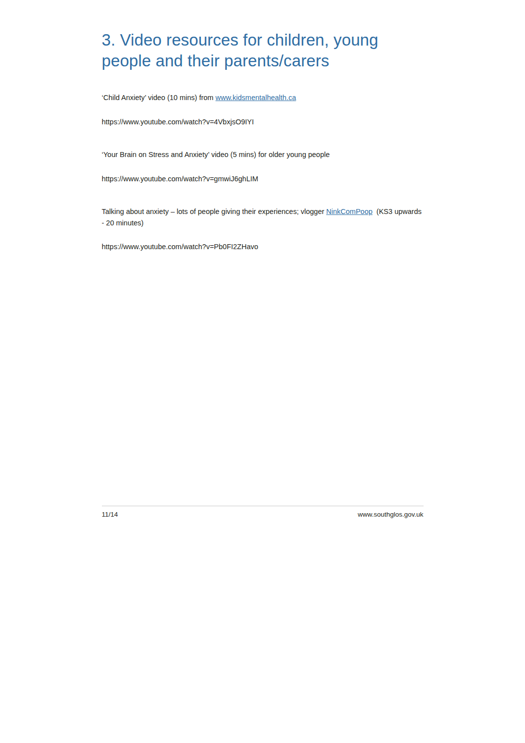3. Video resources for children, young people and their parents/carers
‘Child Anxiety’ video (10 mins) from www.kidsmentalhealth.ca
https://www.youtube.com/watch?v=4VbxjsO9IYI
‘Your Brain on Stress and Anxiety’ video (5 mins) for older young people
https://www.youtube.com/watch?v=gmwiJ6ghLIM
Talking about anxiety – lots of people giving their experiences; vlogger NinkComPoop (KS3 upwards - 20 minutes)
https://www.youtube.com/watch?v=Pb0FI2ZHavo
11/14
www.southglos.gov.uk